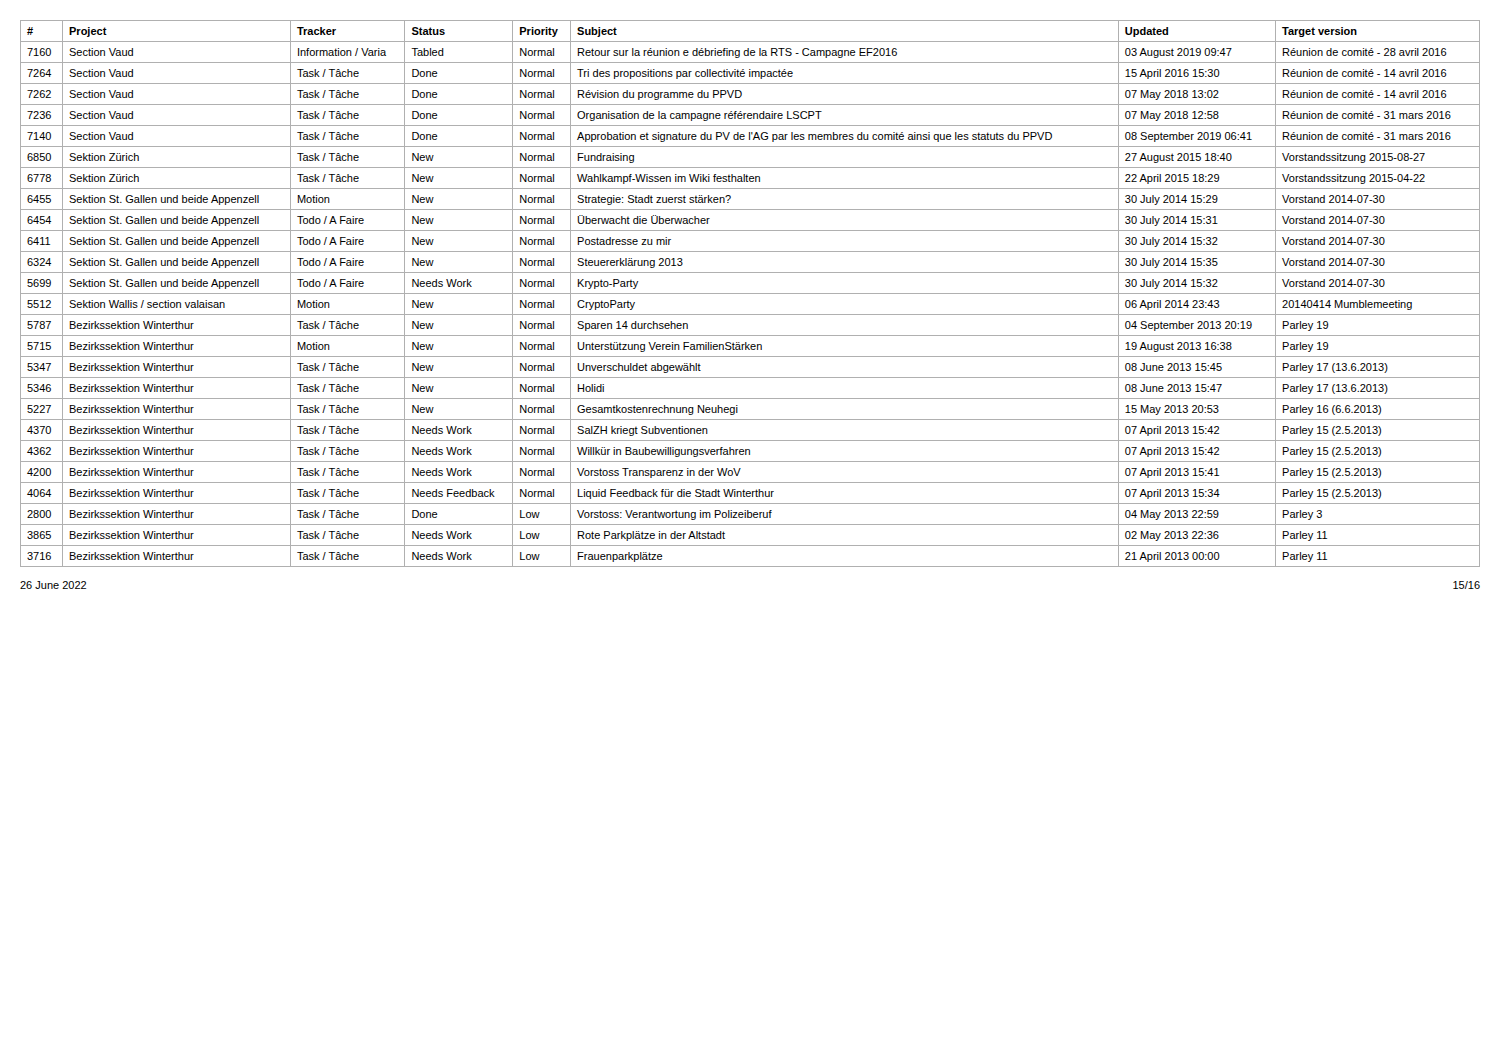| # | Project | Tracker | Status | Priority | Subject | Updated | Target version |
| --- | --- | --- | --- | --- | --- | --- | --- |
| 7160 | Section Vaud | Information / Varia | Tabled | Normal | Retour sur la réunion e débriefing de la RTS - Campagne EF2016 | 03 August 2019 09:47 | Réunion de comité - 28 avril 2016 |
| 7264 | Section Vaud | Task / Tâche | Done | Normal | Tri des propositions par collectivité impactée | 15 April 2016 15:30 | Réunion de comité - 14 avril 2016 |
| 7262 | Section Vaud | Task / Tâche | Done | Normal | Révision du programme du PPVD | 07 May 2018 13:02 | Réunion de comité - 14 avril 2016 |
| 7236 | Section Vaud | Task / Tâche | Done | Normal | Organisation de la campagne référendaire LSCPT | 07 May 2018 12:58 | Réunion de comité - 31 mars 2016 |
| 7140 | Section Vaud | Task / Tâche | Done | Normal | Approbation et signature du PV de l'AG par les membres du comité ainsi que les statuts du PPVD | 08 September 2019 06:41 | Réunion de comité - 31 mars 2016 |
| 6850 | Sektion Zürich | Task / Tâche | New | Normal | Fundraising | 27 August 2015 18:40 | Vorstandssitzung 2015-08-27 |
| 6778 | Sektion Zürich | Task / Tâche | New | Normal | Wahlkampf-Wissen im Wiki festhalten | 22 April 2015 18:29 | Vorstandssitzung 2015-04-22 |
| 6455 | Sektion St. Gallen und beide Appenzell | Motion | New | Normal | Strategie: Stadt zuerst stärken? | 30 July 2014 15:29 | Vorstand 2014-07-30 |
| 6454 | Sektion St. Gallen und beide Appenzell | Todo / A Faire | New | Normal | Überwacht die Überwacher | 30 July 2014 15:31 | Vorstand 2014-07-30 |
| 6411 | Sektion St. Gallen und beide Appenzell | Todo / A Faire | New | Normal | Postadresse zu mir | 30 July 2014 15:32 | Vorstand 2014-07-30 |
| 6324 | Sektion St. Gallen und beide Appenzell | Todo / A Faire | New | Normal | Steuererklärung 2013 | 30 July 2014 15:35 | Vorstand 2014-07-30 |
| 5699 | Sektion St. Gallen und beide Appenzell | Todo / A Faire | Needs Work | Normal | Krypto-Party | 30 July 2014 15:32 | Vorstand 2014-07-30 |
| 5512 | Sektion Wallis / section valaisan | Motion | New | Normal | CryptoParty | 06 April 2014 23:43 | 20140414 Mumblemeeting |
| 5787 | Bezirkssektion Winterthur | Task / Tâche | New | Normal | Sparen 14 durchsehen | 04 September 2013 20:19 | Parley 19 |
| 5715 | Bezirkssektion Winterthur | Motion | New | Normal | Unterstützung Verein FamilienStärken | 19 August 2013 16:38 | Parley 19 |
| 5347 | Bezirkssektion Winterthur | Task / Tâche | New | Normal | Unverschuldet abgewählt | 08 June 2013 15:45 | Parley 17 (13.6.2013) |
| 5346 | Bezirkssektion Winterthur | Task / Tâche | New | Normal | Holidi | 08 June 2013 15:47 | Parley 17 (13.6.2013) |
| 5227 | Bezirkssektion Winterthur | Task / Tâche | New | Normal | Gesamtkostenrechnung Neuhegi | 15 May 2013 20:53 | Parley 16 (6.6.2013) |
| 4370 | Bezirkssektion Winterthur | Task / Tâche | Needs Work | Normal | SalZH kriegt Subventionen | 07 April 2013 15:42 | Parley 15 (2.5.2013) |
| 4362 | Bezirkssektion Winterthur | Task / Tâche | Needs Work | Normal | Willkür in Baubewilligungsverfahren | 07 April 2013 15:42 | Parley 15 (2.5.2013) |
| 4200 | Bezirkssektion Winterthur | Task / Tâche | Needs Work | Normal | Vorstoss Transparenz in der WoV | 07 April 2013 15:41 | Parley 15 (2.5.2013) |
| 4064 | Bezirkssektion Winterthur | Task / Tâche | Needs Feedback | Normal | Liquid Feedback für die Stadt Winterthur | 07 April 2013 15:34 | Parley 15 (2.5.2013) |
| 2800 | Bezirkssektion Winterthur | Task / Tâche | Done | Low | Vorstoss: Verantwortung im Polizeiberuf | 04 May 2013 22:59 | Parley 3 |
| 3865 | Bezirkssektion Winterthur | Task / Tâche | Needs Work | Low | Rote Parkplätze in der Altstadt | 02 May 2013 22:36 | Parley 11 |
| 3716 | Bezirkssektion Winterthur | Task / Tâche | Needs Work | Low | Frauenparkplätze | 21 April 2013 00:00 | Parley 11 |
26 June 2022 15/16